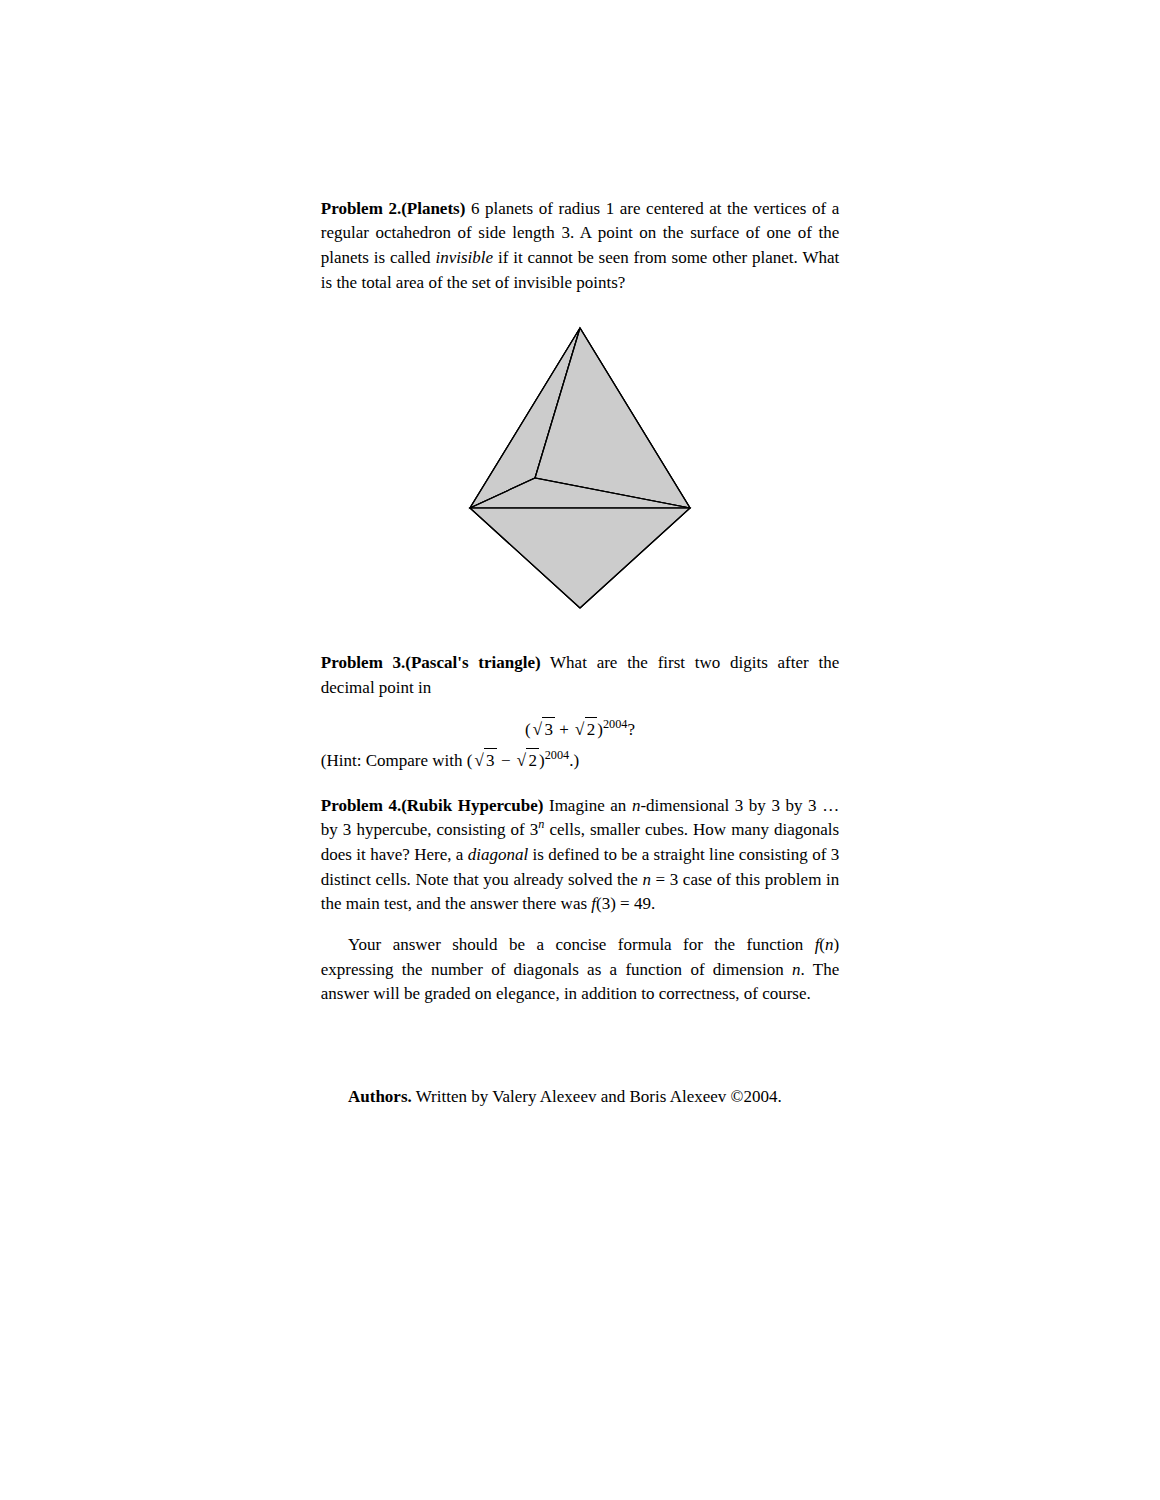Problem 2.(Planets) 6 planets of radius 1 are centered at the vertices of a regular octahedron of side length 3. A point on the surface of one of the planets is called invisible if it cannot be seen from some other planet. What is the total area of the set of invisible points?
Problem 3.(Pascal's triangle) What are the first two digits after the decimal point in
(√3 + √2)2004?
(Hint: Compare with (√3 − √2)2004.)
Problem 4.(Rubik Hypercube) Imagine an n-dimensional 3 by 3 by 3 … by 3 hypercube, consisting of 3n cells, smaller cubes. How many diagonals does it have? Here, a diagonal is defined to be a straight line consisting of 3 distinct cells. Note that you already solved the n = 3 case of this problem in the main test, and the answer there was f(3) = 49.
Your answer should be a concise formula for the function f(n) expressing the number of diagonals as a function of dimension n. The answer will be graded on elegance, in addition to correctness, of course.
Authors. Written by Valery Alexeev and Boris Alexeev ©2004.